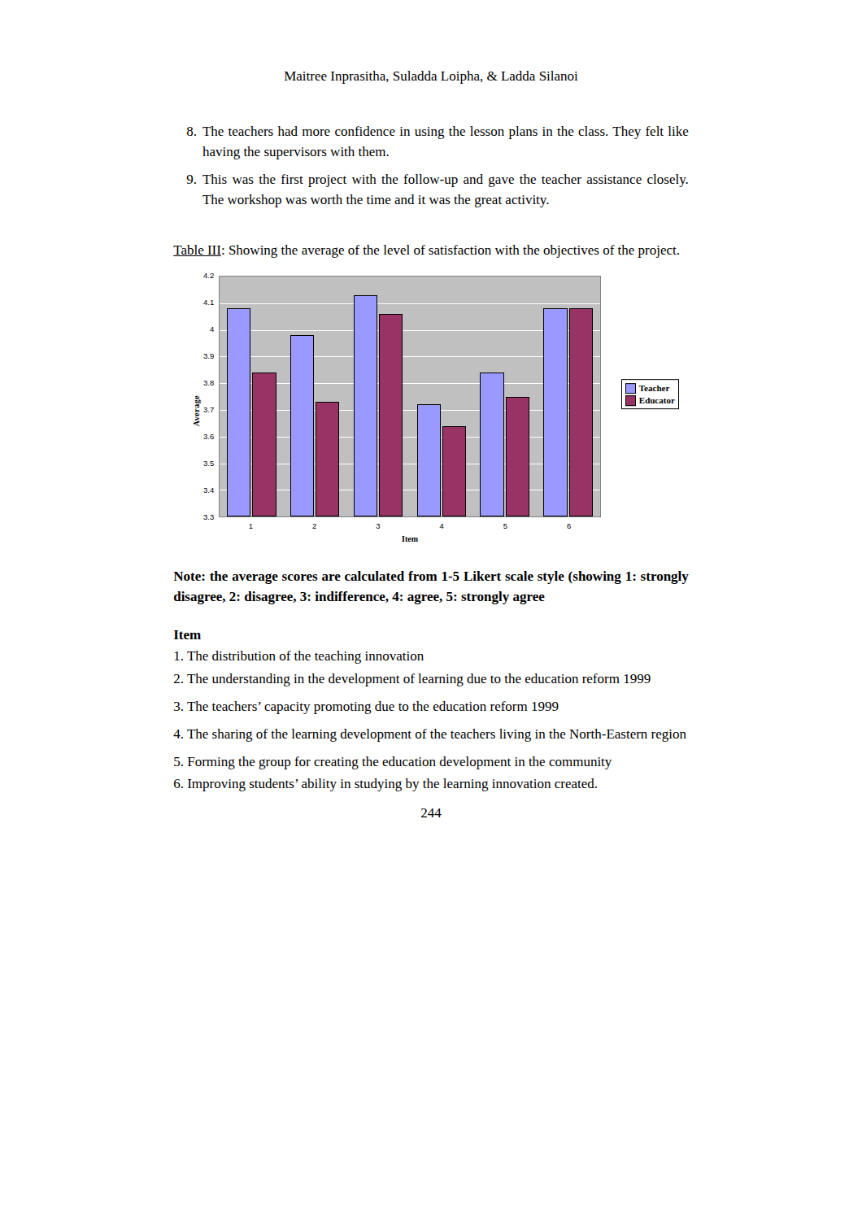Maitree Inprasitha, Suladda Loipha, & Ladda Silanoi
8. The teachers had more confidence in using the lesson plans in the class. They felt like having the supervisors with them.
9. This was the first project with the follow-up and gave the teacher assistance closely. The workshop was worth the time and it was the great activity.
Table III: Showing the average of the level of satisfaction with the objectives of the project.
Average
4.2 4.1 4 3.9 3.8 3.7 3.6 3.5 3.4 3.3
123456
Item
Teacher
Educator
Note: the average scores are calculated from 1-5 Likert scale style (showing 1: strongly disagree, 2: disagree, 3: indifference, 4: agree, 5: strongly agree
Item
1. The distribution of the teaching innovation
2. The understanding in the development of learning due to the education reform 1999
3. The teachers’ capacity promoting due to the education reform 1999
4. The sharing of the learning development of the teachers living in the North-Eastern region
5. Forming the group for creating the education development in the community
6. Improving students’ ability in studying by the learning innovation created.
244